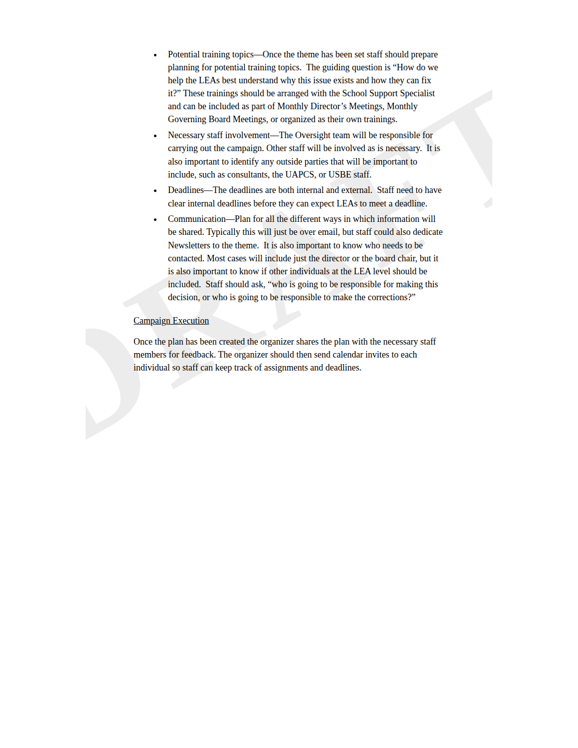DRAFT
Potential training topics—Once the theme has been set staff should prepare planning for potential training topics. The guiding question is “How do we help the LEAs best understand why this issue exists and how they can fix it?” These trainings should be arranged with the School Support Specialist and can be included as part of Monthly Director’s Meetings, Monthly Governing Board Meetings, or organized as their own trainings.
Necessary staff involvement—The Oversight team will be responsible for carrying out the campaign. Other staff will be involved as is necessary. It is also important to identify any outside parties that will be important to include, such as consultants, the UAPCS, or USBE staff.
Deadlines—The deadlines are both internal and external. Staff need to have clear internal deadlines before they can expect LEAs to meet a deadline.
Communication—Plan for all the different ways in which information will be shared. Typically this will just be over email, but staff could also dedicate Newsletters to the theme. It is also important to know who needs to be contacted. Most cases will include just the director or the board chair, but it is also important to know if other individuals at the LEA level should be included. Staff should ask, “who is going to be responsible for making this decision, or who is going to be responsible to make the corrections?”
Campaign Execution
Once the plan has been created the organizer shares the plan with the necessary staff members for feedback. The organizer should then send calendar invites to each individual so staff can keep track of assignments and deadlines.